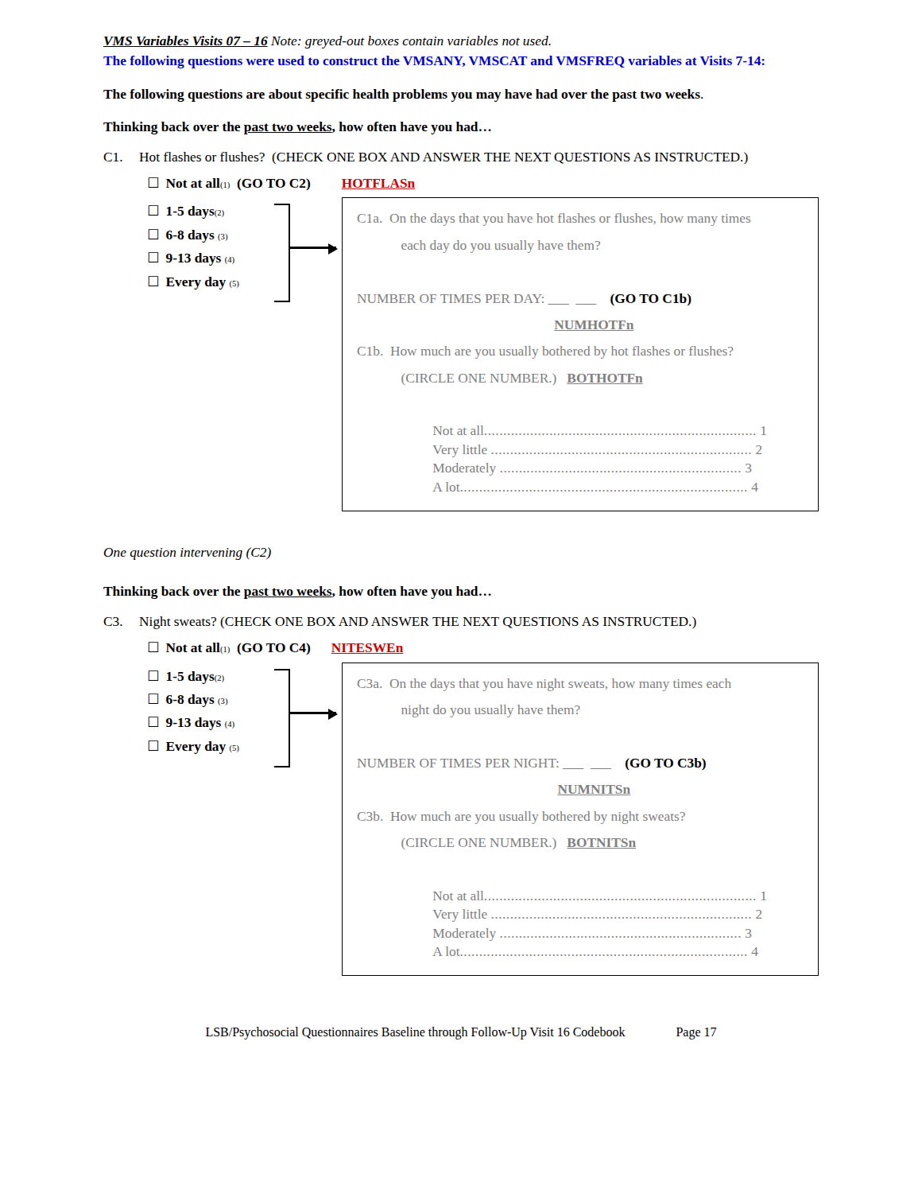VMS Variables Visits 07 – 16 Note: greyed-out boxes contain variables not used.
The following questions were used to construct the VMSANY, VMSCAT and VMSFREQ variables at Visits 7-14:
The following questions are about specific health problems you may have had over the past two weeks.
Thinking back over the past two weeks, how often have you had…
C1. Hot flashes or flushes? (CHECK ONE BOX AND ANSWER THE NEXT QUESTIONS AS INSTRUCTED.)
☐Not at all(1) (GO TO C2) HOTFLASn
☐1-5 days(2)
☐6-8 days (3)
☐9-13 days (4)
☐Every day (5)
C1a. On the days that you have hot flashes or flushes, how many times
each day do you usually have them?
NUMBER OF TIMES PER DAY: ___ ___ (GO TO C1b)
NUMHOTFn
C1b. How much are you usually bothered by hot flashes or flushes?
(CIRCLE ONE NUMBER.) BOTHOTFn
Not at all....................................................................... 1
Very little .................................................................... 2
Moderately ............................................................... 3
A lot........................................................................... 4
One question intervening (C2)
Thinking back over the past two weeks, how often have you had…
C3. Night sweats? (CHECK ONE BOX AND ANSWER THE NEXT QUESTIONS AS INSTRUCTED.)
☐Not at all(1) (GO TO C4) NITESWEn
☐1-5 days(2)
☐6-8 days (3)
☐9-13 days (4)
☐Every day (5)
C3a. On the days that you have night sweats, how many times each
night do you usually have them?
NUMBER OF TIMES PER NIGHT: ___ ___ (GO TO C3b)
NUMNITSn
C3b. How much are you usually bothered by night sweats?
(CIRCLE ONE NUMBER.) BOTNITSn
Not at all....................................................................... 1
Very little .................................................................... 2
Moderately ............................................................... 3
A lot........................................................................... 4
LSB/Psychosocial Questionnaires Baseline through Follow-Up Visit 16 Codebook Page 17